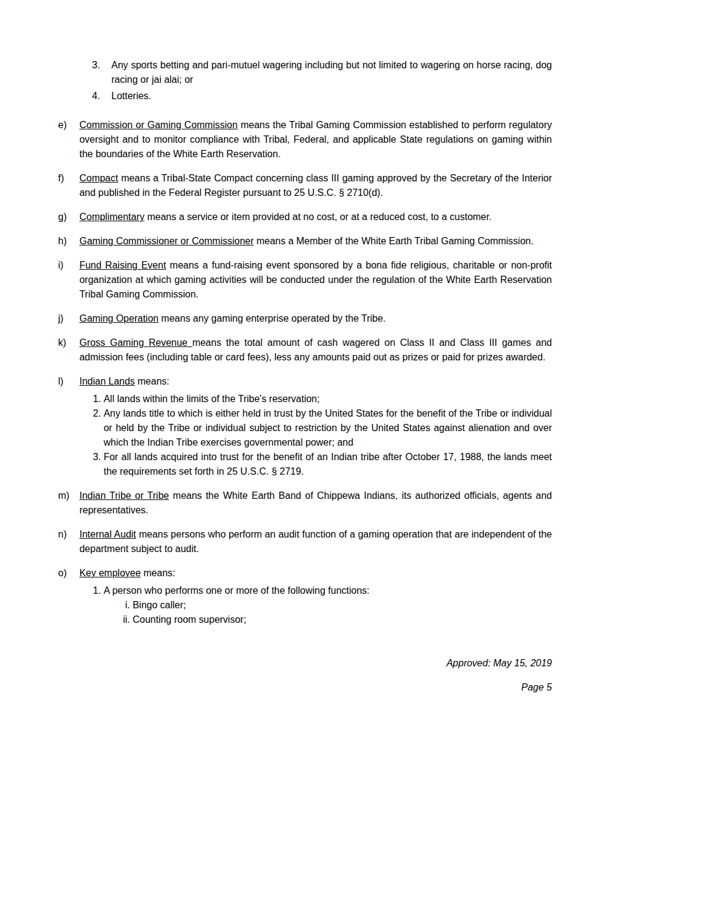3. Any sports betting and pari-mutuel wagering including but not limited to wagering on horse racing, dog racing or jai alai; or
4. Lotteries.
e)
Commission or Gaming Commission means the Tribal Gaming Commission established to perform regulatory oversight and to monitor compliance with Tribal, Federal, and applicable State regulations on gaming within the boundaries of the White Earth Reservation.
f)
Compact means a Tribal-State Compact concerning class III gaming approved by the Secretary of the Interior and published in the Federal Register pursuant to 25 U.S.C. § 2710(d).
g)
Complimentary means a service or item provided at no cost, or at a reduced cost, to a customer.
h)
Gaming Commissioner or Commissioner means a Member of the White Earth Tribal Gaming Commission.
i)
Fund Raising Event means a fund-raising event sponsored by a bona fide religious, charitable or non-profit organization at which gaming activities will be conducted under the regulation of the White Earth Reservation Tribal Gaming Commission.
j)
Gaming Operation means any gaming enterprise operated by the Tribe.
k)
Gross Gaming Revenue means the total amount of cash wagered on Class II and Class III games and admission fees (including table or card fees), less any amounts paid out as prizes or paid for prizes awarded.
l)
Indian Lands means:
All lands within the limits of the Tribe's reservation;
Any lands title to which is either held in trust by the United States for the benefit of the Tribe or individual or held by the Tribe or individual subject to restriction by the United States against alienation and over which the Indian Tribe exercises governmental power; and
For all lands acquired into trust for the benefit of an Indian tribe after October 17, 1988, the lands meet the requirements set forth in 25 U.S.C. § 2719.
m)
Indian Tribe or Tribe means the White Earth Band of Chippewa Indians, its authorized officials, agents and representatives.
n)
Internal Audit means persons who perform an audit function of a gaming operation that are independent of the department subject to audit.
o)
Key employee means:
A person who performs one or more of the following functions:
Bingo caller;
Counting room supervisor;
Approved: May 15, 2019
Page 5